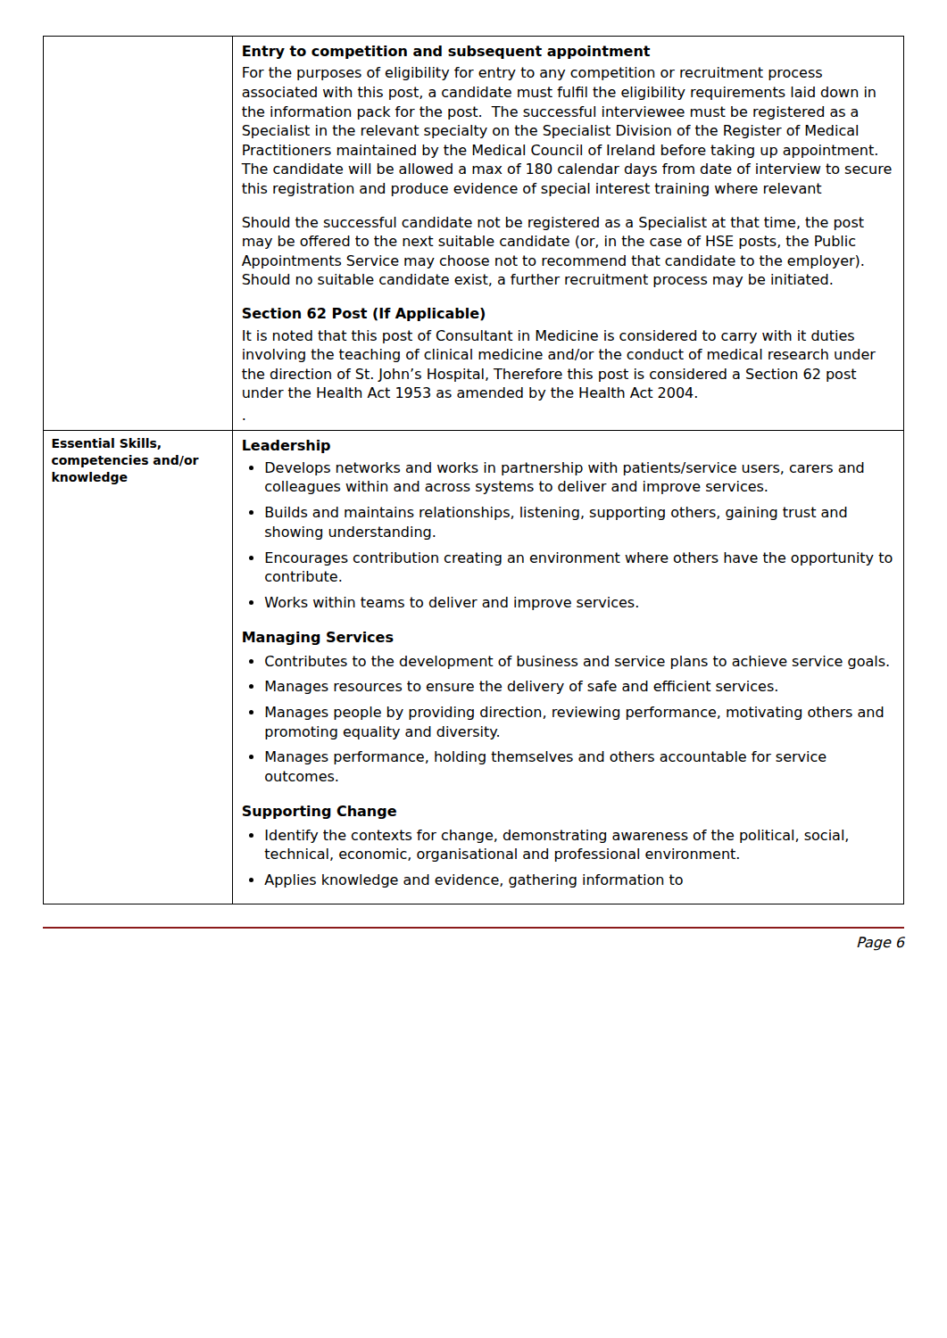| | Entry to competition and subsequent appointment For the purposes of eligibility for entry to any competition or recruitment process associated with this post, a candidate must fulfil the eligibility requirements laid down in the information pack for the post. The successful interviewee must be registered as a Specialist in the relevant specialty on the Specialist Division of the Register of Medical Practitioners maintained by the Medical Council of Ireland before taking up appointment. The candidate will be allowed a max of 180 calendar days from date of interview to secure this registration and produce evidence of special interest training where relevant Should the successful candidate not be registered as a Specialist at that time, the post may be offered to the next suitable candidate (or, in the case of HSE posts, the Public Appointments Service may choose not to recommend that candidate to the employer). Should no suitable candidate exist, a further recruitment process may be initiated. Section 62 Post (If Applicable) It is noted that this post of Consultant in Medicine is considered to carry with it duties involving the teaching of clinical medicine and/or the conduct of medical research under the direction of St. John’s Hospital, Therefore this post is considered a Section 62 post under the Health Act 1953 as amended by the Health Act 2004. . |
| Essential Skills, competencies and/or knowledge | Leadership Develops networks and works in partnership with patients/service users, carers and colleagues within and across systems to deliver and improve services. Builds and maintains relationships, listening, supporting others, gaining trust and showing understanding. Encourages contribution creating an environment where others have the opportunity to contribute. Works within teams to deliver and improve services. Managing Services Contributes to the development of business and service plans to achieve service goals. Manages resources to ensure the delivery of safe and efficient services. Manages people by providing direction, reviewing performance, motivating others and promoting equality and diversity. Manages performance, holding themselves and others accountable for service outcomes. Supporting Change Identify the contexts for change, demonstrating awareness of the political, social, technical, economic, organisational and professional environment. Applies knowledge and evidence, gathering information to |
Page 6